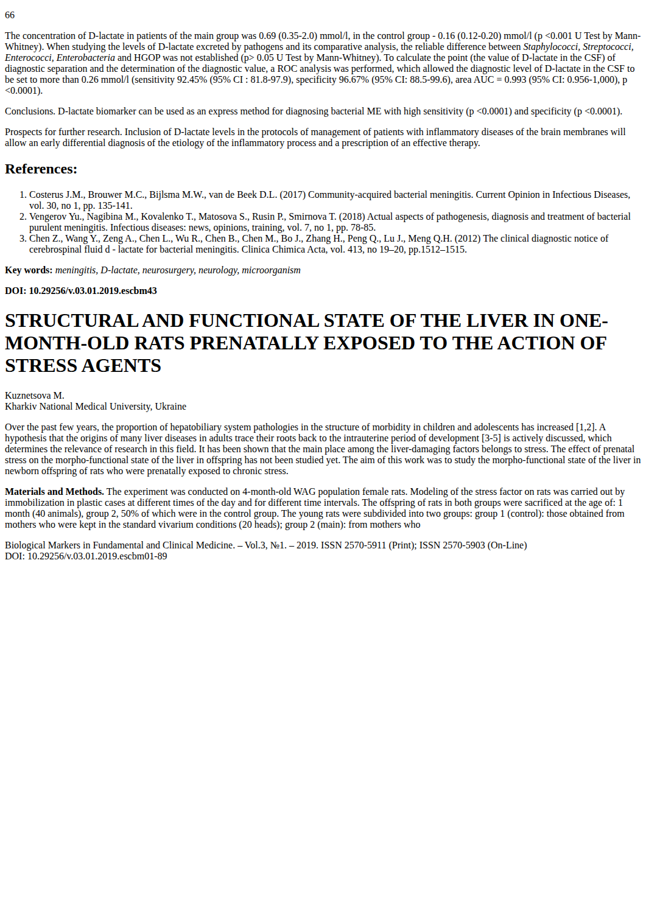66
The concentration of D-lactate in patients of the main group was 0.69 (0.35-2.0) mmol/l, in the control group - 0.16 (0.12-0.20) mmol/l (p <0.001 U Test by Mann-Whitney). When studying the levels of D-lactate excreted by pathogens and its comparative analysis, the reliable difference between Staphylococci, Streptococci, Enterococci, Enterobacteria and HGOP was not established (p> 0.05 U Test by Mann-Whitney). To calculate the point (the value of D-lactate in the CSF) of diagnostic separation and the determination of the diagnostic value, a ROC analysis was performed, which allowed the diagnostic level of D-lactate in the CSF to be set to more than 0.26 mmol/l (sensitivity 92.45% (95% CI : 81.8-97.9), specificity 96.67% (95% CI: 88.5-99.6), area AUC = 0.993 (95% CI: 0.956-1,000), p <0.0001).
Conclusions. D-lactate biomarker can be used as an express method for diagnosing bacterial ME with high sensitivity (p <0.0001) and specificity (p <0.0001).
Prospects for further research. Inclusion of D-lactate levels in the protocols of management of patients with inflammatory diseases of the brain membranes will allow an early differential diagnosis of the etiology of the inflammatory process and a prescription of an effective therapy.
References:
Costerus J.M., Brouwer M.C., Bijlsma M.W., van de Beek D.L. (2017) Community-acquired bacterial meningitis. Current Opinion in Infectious Diseases, vol. 30, no 1, pp. 135-141.
Vengerov Yu., Nagibina M., Kovalenko T., Matosova S., Rusin P., Smirnova T. (2018) Actual aspects of pathogenesis, diagnosis and treatment of bacterial purulent meningitis. Infectious diseases: news, opinions, training, vol. 7, no 1, pp. 78-85.
Chen Z., Wang Y., Zeng A., Chen L., Wu R., Chen B., Chen M., Bo J., Zhang H., Peng Q., Lu J., Meng Q.H. (2012) The clinical diagnostic notice of cerebrospinal fluid d - lactate for bacterial meningitis. Clinica Chimica Acta, vol. 413, no 19–20, pp.1512–1515.
Key words: meningitis, D-lactate, neurosurgery, neurology, microorganism
DOI: 10.29256/v.03.01.2019.escbm43
STRUCTURAL AND FUNCTIONAL STATE OF THE LIVER IN ONE-MONTH-OLD RATS PRENATALLY EXPOSED TO THE ACTION OF STRESS AGENTS
Kuznetsova M.
Kharkiv National Medical University, Ukraine
Over the past few years, the proportion of hepatobiliary system pathologies in the structure of morbidity in children and adolescents has increased [1,2]. A hypothesis that the origins of many liver diseases in adults trace their roots back to the intrauterine period of development [3-5] is actively discussed, which determines the relevance of research in this field. It has been shown that the main place among the liver-damaging factors belongs to stress. The effect of prenatal stress on the morpho-functional state of the liver in offspring has not been studied yet. The aim of this work was to study the morpho-functional state of the liver in newborn offspring of rats who were prenatally exposed to chronic stress.
Materials and Methods. The experiment was conducted on 4-month-old WAG population female rats. Modeling of the stress factor on rats was carried out by immobilization in plastic cases at different times of the day and for different time intervals. The offspring of rats in both groups were sacrificed at the age of: 1 month (40 animals), group 2, 50% of which were in the control group. The young rats were subdivided into two groups: group 1 (control): those obtained from mothers who were kept in the standard vivarium conditions (20 heads); group 2 (main): from mothers who
Biological Markers in Fundamental and Clinical Medicine. – Vol.3, №1. – 2019. ISSN 2570-5911 (Print); ISSN 2570-5903 (On-Line)
DOI: 10.29256/v.03.01.2019.escbm01-89